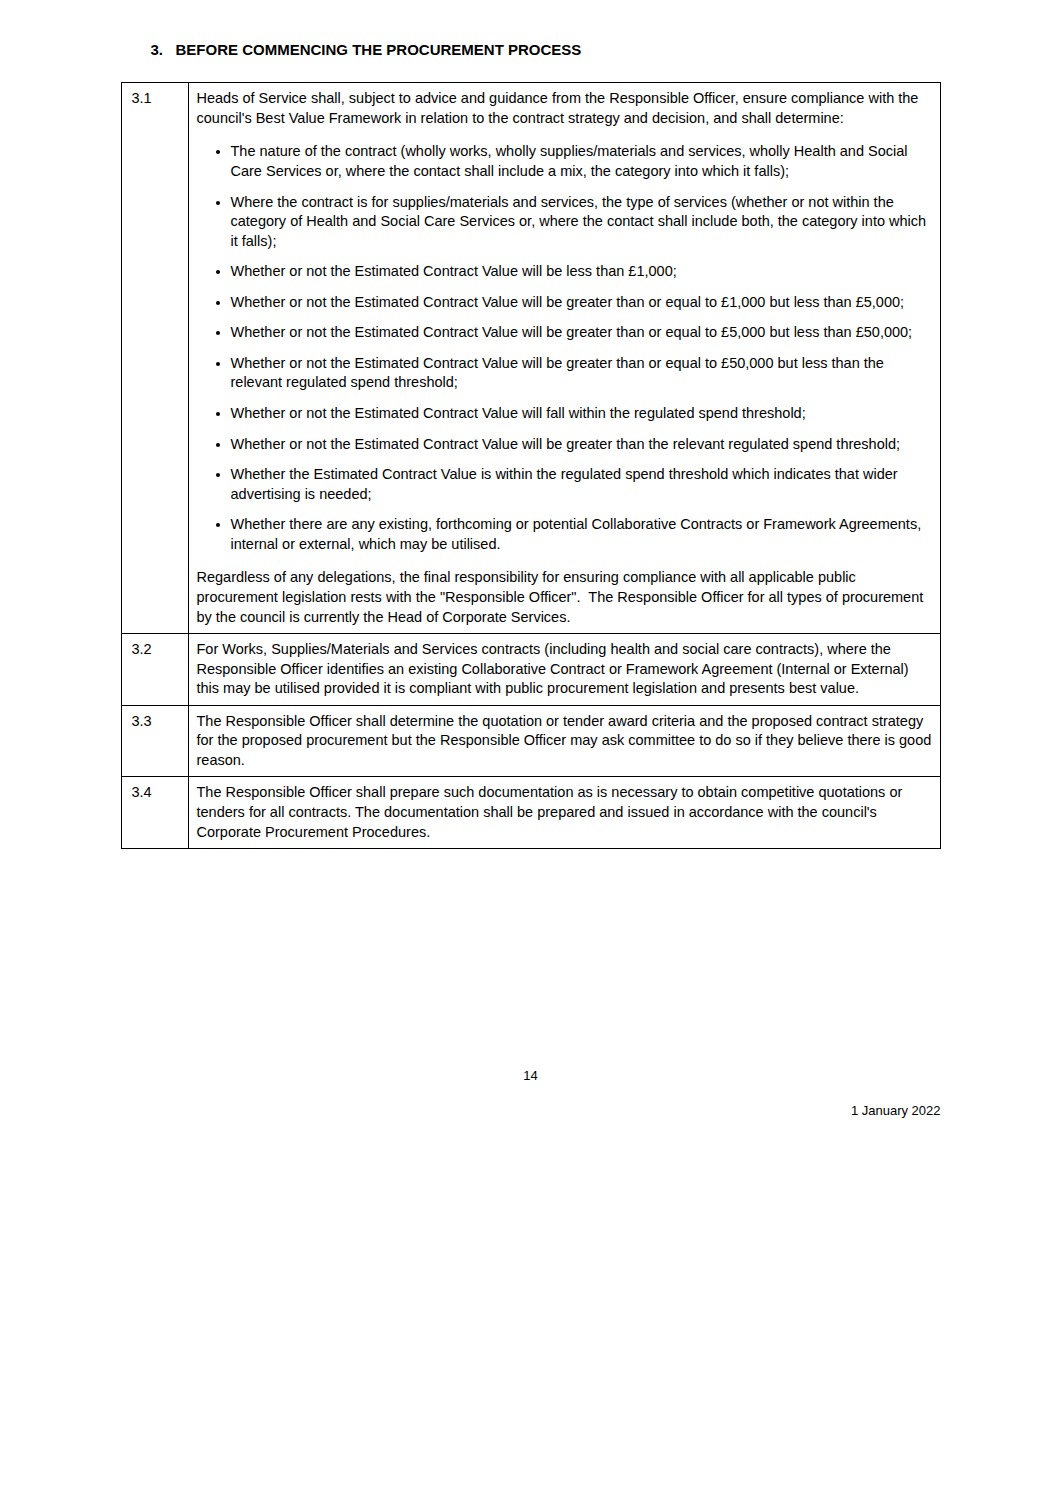3. BEFORE COMMENCING THE PROCUREMENT PROCESS
| 3.1 | Heads of Service shall, subject to advice and guidance from the Responsible Officer, ensure compliance with the council's Best Value Framework in relation to the contract strategy and decision, and shall determine: The nature of the contract (wholly works, wholly supplies/materials and services, wholly Health and Social Care Services or, where the contact shall include a mix, the category into which it falls); Where the contract is for supplies/materials and services, the type of services (whether or not within the category of Health and Social Care Services or, where the contact shall include both, the category into which it falls); Whether or not the Estimated Contract Value will be less than £1,000; Whether or not the Estimated Contract Value will be greater than or equal to £1,000 but less than £5,000; Whether or not the Estimated Contract Value will be greater than or equal to £5,000 but less than £50,000; Whether or not the Estimated Contract Value will be greater than or equal to £50,000 but less than the relevant regulated spend threshold; Whether or not the Estimated Contract Value will fall within the regulated spend threshold; Whether or not the Estimated Contract Value will be greater than the relevant regulated spend threshold; Whether the Estimated Contract Value is within the regulated spend threshold which indicates that wider advertising is needed; Whether there are any existing, forthcoming or potential Collaborative Contracts or Framework Agreements, internal or external, which may be utilised. Regardless of any delegations, the final responsibility for ensuring compliance with all applicable public procurement legislation rests with the "Responsible Officer". The Responsible Officer for all types of procurement by the council is currently the Head of Corporate Services. |
| 3.2 | For Works, Supplies/Materials and Services contracts (including health and social care contracts), where the Responsible Officer identifies an existing Collaborative Contract or Framework Agreement (Internal or External) this may be utilised provided it is compliant with public procurement legislation and presents best value. |
| 3.3 | The Responsible Officer shall determine the quotation or tender award criteria and the proposed contract strategy for the proposed procurement but the Responsible Officer may ask committee to do so if they believe there is good reason. |
| 3.4 | The Responsible Officer shall prepare such documentation as is necessary to obtain competitive quotations or tenders for all contracts. The documentation shall be prepared and issued in accordance with the council's Corporate Procurement Procedures. |
14
1 January 2022